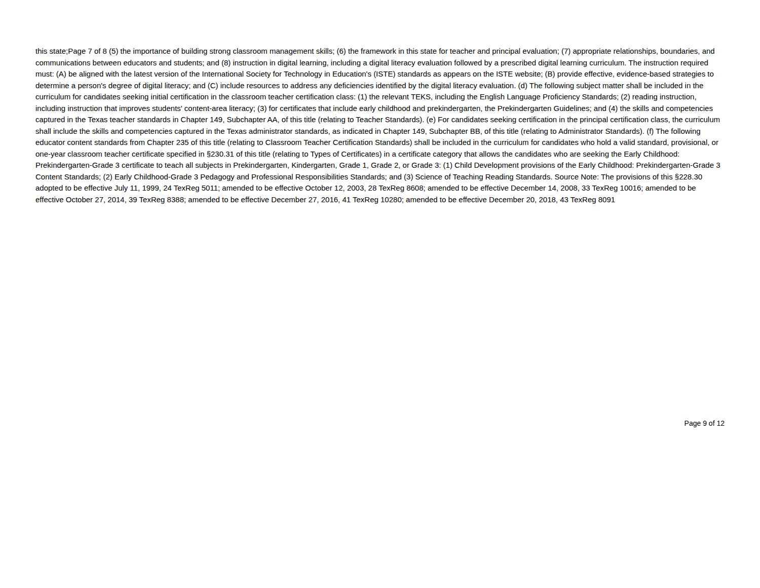this state;Page 7 of 8 (5) the importance of building strong classroom management skills; (6) the framework in this state for teacher and principal evaluation; (7) appropriate relationships, boundaries, and communications between educators and students; and (8) instruction in digital learning, including a digital literacy evaluation followed by a prescribed digital learning curriculum. The instruction required must: (A) be aligned with the latest version of the International Society for Technology in Education's (ISTE) standards as appears on the ISTE website; (B) provide effective, evidence-based strategies to determine a person's degree of digital literacy; and (C) include resources to address any deficiencies identified by the digital literacy evaluation. (d) The following subject matter shall be included in the curriculum for candidates seeking initial certification in the classroom teacher certification class: (1) the relevant TEKS, including the English Language Proficiency Standards; (2) reading instruction, including instruction that improves students' content-area literacy; (3) for certificates that include early childhood and prekindergarten, the Prekindergarten Guidelines; and (4) the skills and competencies captured in the Texas teacher standards in Chapter 149, Subchapter AA, of this title (relating to Teacher Standards). (e) For candidates seeking certification in the principal certification class, the curriculum shall include the skills and competencies captured in the Texas administrator standards, as indicated in Chapter 149, Subchapter BB, of this title (relating to Administrator Standards). (f) The following educator content standards from Chapter 235 of this title (relating to Classroom Teacher Certification Standards) shall be included in the curriculum for candidates who hold a valid standard, provisional, or one-year classroom teacher certificate specified in §230.31 of this title (relating to Types of Certificates) in a certificate category that allows the candidates who are seeking the Early Childhood: Prekindergarten-Grade 3 certificate to teach all subjects in Prekindergarten, Kindergarten, Grade 1, Grade 2, or Grade 3: (1) Child Development provisions of the Early Childhood: Prekindergarten-Grade 3 Content Standards; (2) Early Childhood-Grade 3 Pedagogy and Professional Responsibilities Standards; and (3) Science of Teaching Reading Standards. Source Note: The provisions of this §228.30 adopted to be effective July 11, 1999, 24 TexReg 5011; amended to be effective October 12, 2003, 28 TexReg 8608; amended to be effective December 14, 2008, 33 TexReg 10016; amended to be effective October 27, 2014, 39 TexReg 8388; amended to be effective December 27, 2016, 41 TexReg 10280; amended to be effective December 20, 2018, 43 TexReg 8091
Page 9 of 12